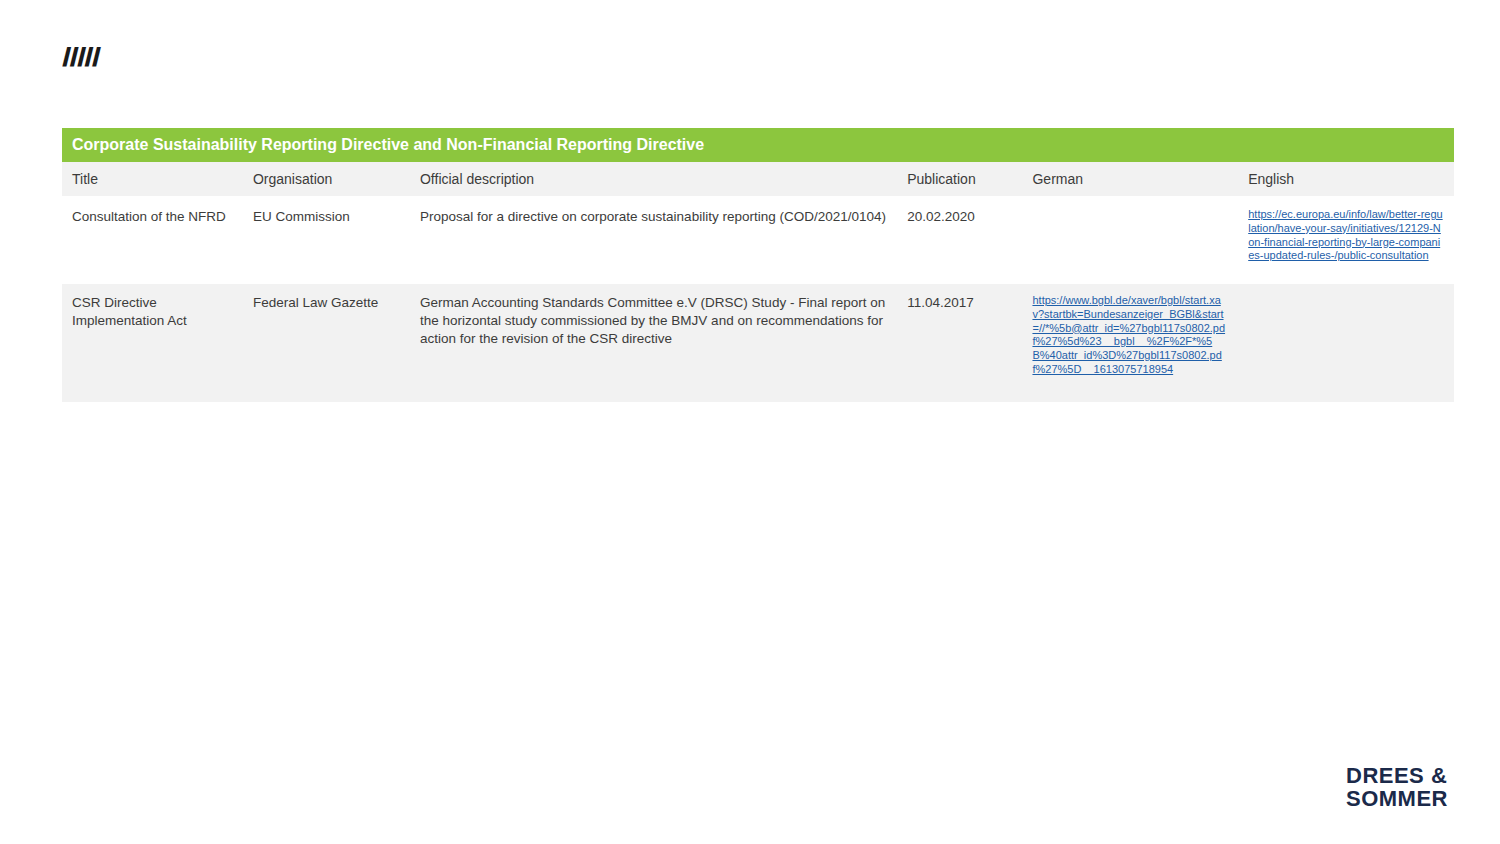/////
Corporate Sustainability Reporting Directive and Non-Financial Reporting Directive
| Title | Organisation | Official description | Publication | German | English |
| --- | --- | --- | --- | --- | --- |
| Consultation of the NFRD | EU Commission | Proposal for a directive on corporate sustainability reporting (COD/2021/0104) | 20.02.2020 | | https://ec.europa.eu/info/law/better-regulation/have-your-say/initiatives/12129-Non-financial-reporting-by-large-companies-updated-rules-/public-consultation |
| CSR Directive Implementation Act | Federal Law Gazette | German Accounting Standards Committee e.V (DRSC) Study - Final report on the horizontal study commissioned by the BMJV and on recommendations for action for the revision of the CSR directive | 11.04.2017 | https://www.bgbl.de/xaver/bgbl/start.xav?startbk=Bundesanzeiger_BGBl&start=//*%5b@attr_id=%27bgbl117s0802.pdf%27%5d%23__bgbl__%2F%2F*%5B%40attr_id%3D%27bgbl117s0802.pdf%27%5D__1613075718954 | |
DREES &
SOMMER